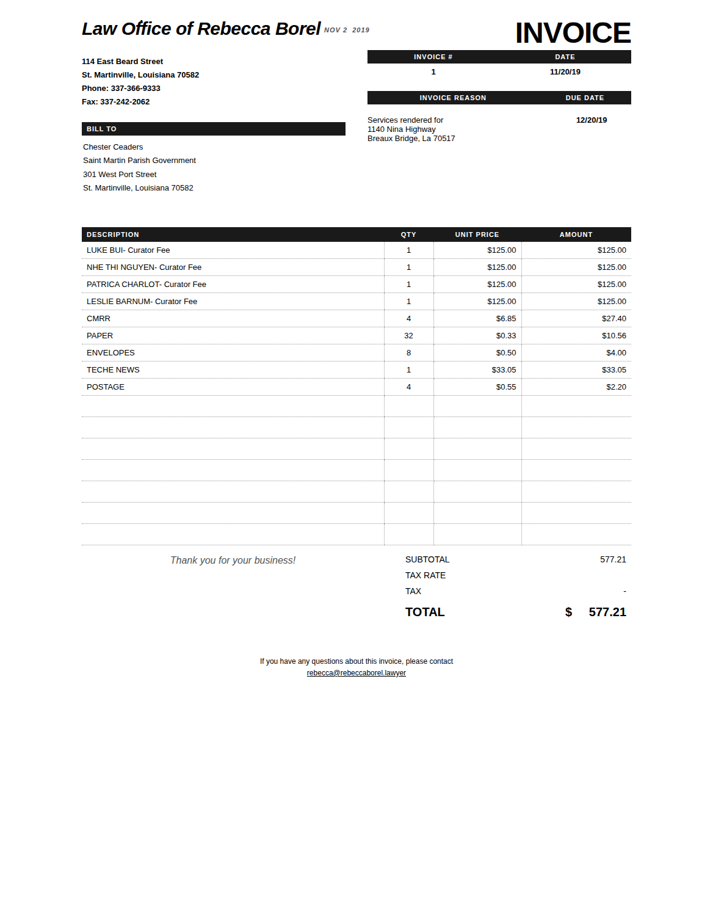.
Law Office of Rebecca BorelNOV 2 2019
INVOICE
114 East Beard Street
St. Martinville, Louisiana 70582
Phone: 337-366-9333
Fax: 337-242-2062
BILL TO
Chester Ceaders
Saint Martin Parish Government
301 West Port Street
St. Martinville, Louisiana 70582
| INVOICE # | DATE |
| --- | --- |
| 1 | 11/20/19 |
| INVOICE REASON | DUE DATE |
| --- | --- |
Services rendered for
1140 Nina Highway
Breaux Bridge, La 70517
12/20/19
| DESCRIPTION | QTY | UNIT PRICE | AMOUNT |
| --- | --- | --- | --- |
| LUKE BUI- Curator Fee | 1 | $125.00 | $125.00 |
| NHE THI NGUYEN- Curator Fee | 1 | $125.00 | $125.00 |
| PATRICA CHARLOT- Curator Fee | 1 | $125.00 | $125.00 |
| LESLIE BARNUM- Curator Fee | 1 | $125.00 | $125.00 |
| CMRR | 4 | $6.85 | $27.40 |
| PAPER | 32 | $0.33 | $10.56 |
| ENVELOPES | 8 | $0.50 | $4.00 |
| TECHE NEWS | 1 | $33.05 | $33.05 |
| POSTAGE | 4 | $0.55 | $2.20 |
Thank you for your business!
| SUBTOTAL | 577.21 |
| TAX RATE | |
| TAX | - |
| TOTAL | $ 577.21 |
If you have any questions about this invoice, please contact
rebecca@rebeccaborel.lawyer